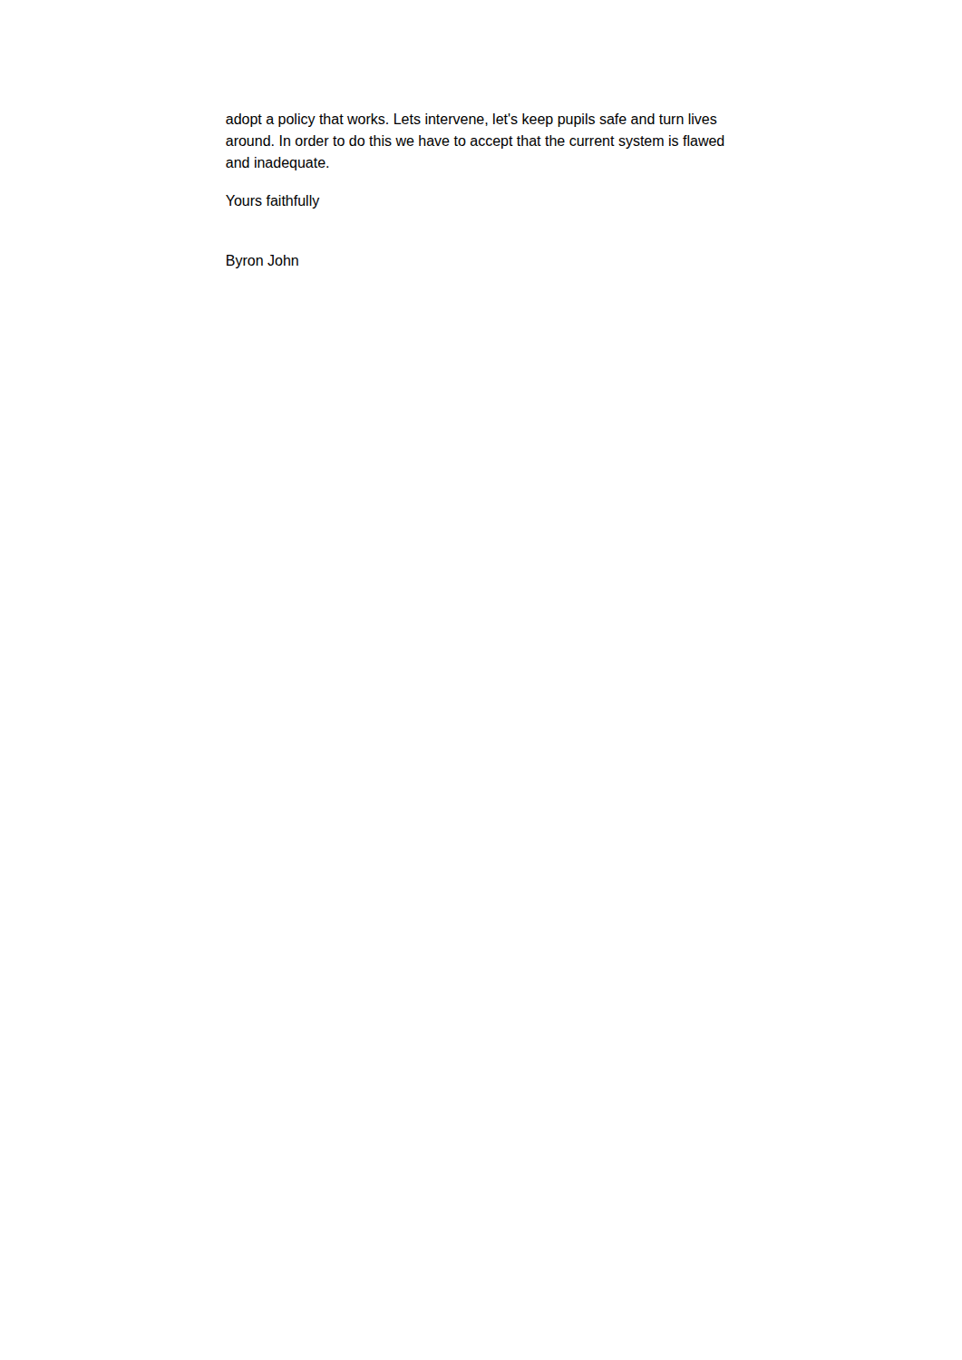adopt a policy that works. Lets intervene, let's keep pupils safe and turn lives around. In order to do this we have to accept that the current system is flawed and inadequate.
Yours faithfully
Byron John